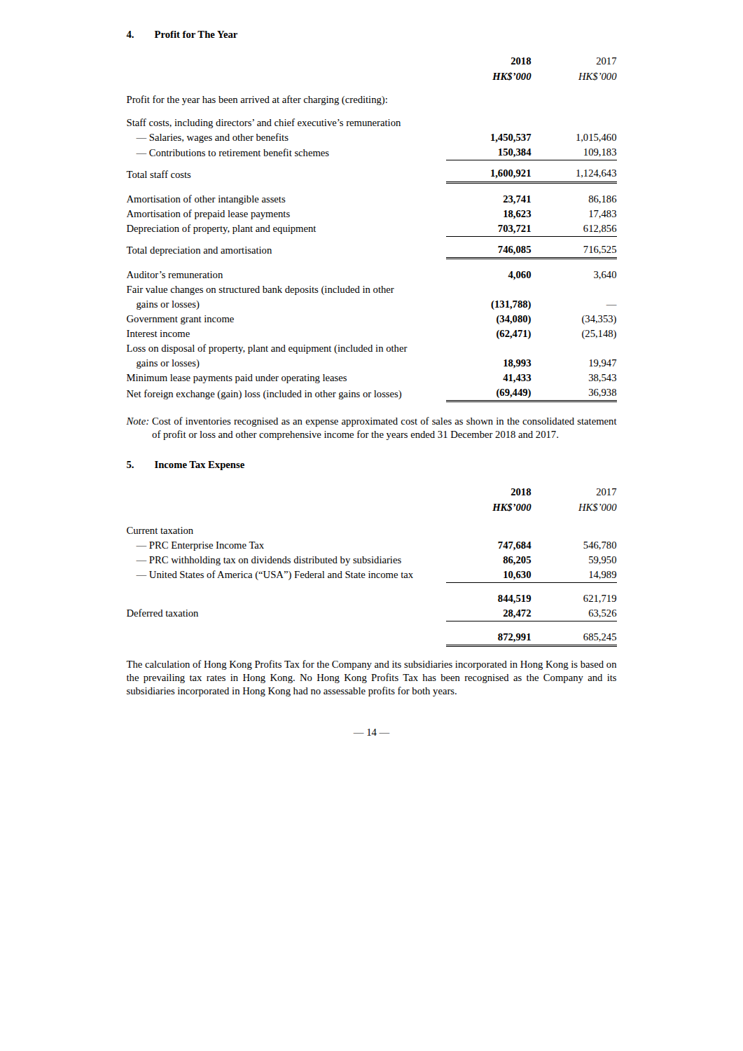4.
Profit for The Year
| | 2018 | 2017 |
| | HK$’000 | HK$’000 |
| Profit for the year has been arrived at after charging (crediting): | | |
| Staff costs, including directors’ and chief executive’s remuneration | | |
| — Salaries, wages and other benefits | 1,450,537 | 1,015,460 |
| — Contributions to retirement benefit schemes | 150,384 | 109,183 |
| Total staff costs | 1,600,921 | 1,124,643 |
| Amortisation of other intangible assets | 23,741 | 86,186 |
| Amortisation of prepaid lease payments | 18,623 | 17,483 |
| Depreciation of property, plant and equipment | 703,721 | 612,856 |
| Total depreciation and amortisation | 746,085 | 716,525 |
| Auditor’s remuneration | 4,060 | 3,640 |
| Fair value changes on structured bank deposits (included in other | | |
| gains or losses) | (131,788) | — |
| Government grant income | (34,080) | (34,353) |
| Interest income | (62,471) | (25,148) |
| Loss on disposal of property, plant and equipment (included in other | | |
| gains or losses) | 18,993 | 19,947 |
| Minimum lease payments paid under operating leases | 41,433 | 38,543 |
| Net foreign exchange (gain) loss (included in other gains or losses) | (69,449) | 36,938 |
Note:
Cost of inventories recognised as an expense approximated cost of sales as shown in the consolidated statement of profit or loss and other comprehensive income for the years ended 31 December 2018 and 2017.
5.
Income Tax Expense
| | 2018 | 2017 |
| | HK$’000 | HK$’000 |
| Current taxation | | |
| — PRC Enterprise Income Tax | 747,684 | 546,780 |
| — PRC withholding tax on dividends distributed by subsidiaries | 86,205 | 59,950 |
| — United States of America (“USA”) Federal and State income tax | 10,630 | 14,989 |
| | 844,519 | 621,719 |
| Deferred taxation | 28,472 | 63,526 |
| | 872,991 | 685,245 |
The calculation of Hong Kong Profits Tax for the Company and its subsidiaries incorporated in Hong Kong is based on the prevailing tax rates in Hong Kong. No Hong Kong Profits Tax has been recognised as the Company and its subsidiaries incorporated in Hong Kong had no assessable profits for both years.
— 14 —